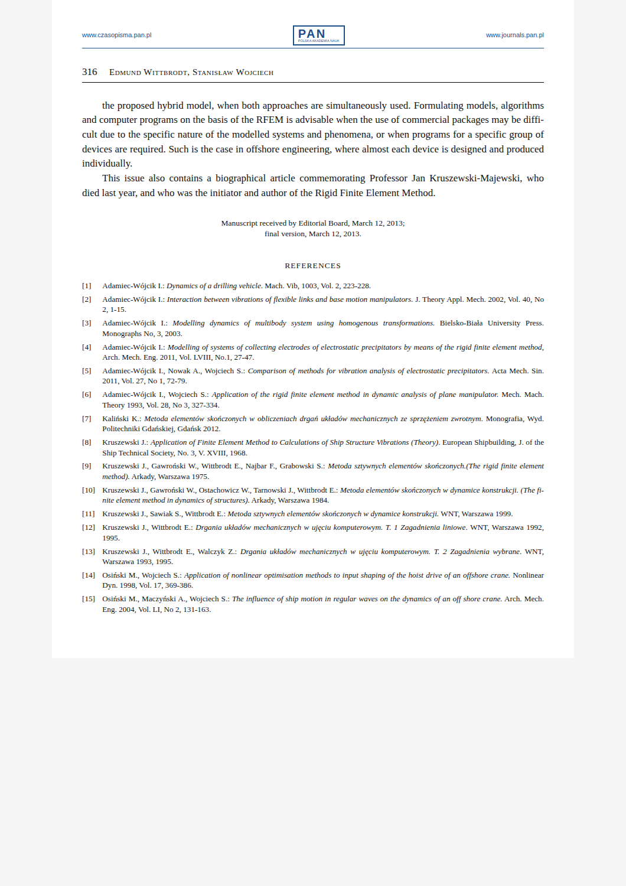www.czasopisma.pan.pl PANPOLSKA AKADEMIA NAUK www.journals.pan.pl
316 Edmund Wittbrodt, Stanisław Wojciech
the proposed hybrid model, when both approaches are simultaneously used. Formulating models, algorithms and computer programs on the basis of the RFEM is advisable when the use of commercial packages may be difficult due to the specific nature of the modelled systems and phenomena, or when programs for a specific group of devices are required. Such is the case in offshore engineering, where almost each device is designed and produced individually.
This issue also contains a biographical article commemorating Professor Jan Kruszewski-Majewski, who died last year, and who was the initiator and author of the Rigid Finite Element Method.
Manuscript received by Editorial Board, March 12, 2013;
final version, March 12, 2013.
REFERENCES
[1] Adamiec-Wójcik I.: Dynamics of a drilling vehicle. Mach. Vib, 1003, Vol. 2, 223-228.
[2] Adamiec-Wójcik I.: Interaction between vibrations of flexible links and base motion manipulators. J. Theory Appl. Mech. 2002, Vol. 40, No 2, 1-15.
[3] Adamiec-Wójcik I.: Modelling dynamics of multibody system using homogenous transformations. Bielsko-Biała University Press. Monographs No, 3, 2003.
[4] Adamiec-Wójcik I.: Modelling of systems of collecting electrodes of electrostatic precipitators by means of the rigid finite element method, Arch. Mech. Eng. 2011, Vol. LVIII, No.1, 27-47.
[5] Adamiec-Wójcik I., Nowak A., Wojciech S.: Comparison of methods for vibration analysis of electrostatic precipitators. Acta Mech. Sin. 2011, Vol. 27, No 1, 72-79.
[6] Adamiec-Wójcik I., Wojciech S.: Application of the rigid finite element method in dynamic analysis of plane manipulator. Mech. Mach. Theory 1993, Vol. 28, No 3, 327-334.
[7] Kaliński K.: Metoda elementów skończonych w obliczeniach drgań układów mechanicznych ze sprzężeniem zwrotnym. Monografia, Wyd. Politechniki Gdańskiej, Gdańsk 2012.
[8] Kruszewski J.: Application of Finite Element Method to Calculations of Ship Structure Vibrations (Theory). European Shipbuilding, J. of the Ship Technical Society, No. 3, V. XVIII, 1968.
[9] Kruszewski J., Gawroński W., Wittbrodt E., Najbar F., Grabowski S.: Metoda sztywnych elementów skończonych.(The rigid finite element method). Arkady, Warszawa 1975.
[10] Kruszewski J., Gawroński W., Ostachowicz W., Tarnowski J., Wittbrodt E.: Metoda elementów skończonych w dynamice konstrukcji. (The finite element method in dynamics of structures). Arkady, Warszawa 1984.
[11] Kruszewski J., Sawiak S., Wittbrodt E.: Metoda sztywnych elementów skończonych w dynamice konstrukcji. WNT, Warszawa 1999.
[12] Kruszewski J., Wittbrodt E.: Drgania układów mechanicznych w ujęciu komputerowym. T. 1 Zagadnienia liniowe. WNT, Warszawa 1992, 1995.
[13] Kruszewski J., Wittbrodt E., Walczyk Z.: Drgania układów mechanicznych w ujęciu komputerowym. T. 2 Zagadnienia wybrane. WNT, Warszawa 1993, 1995.
[14] Osiński M., Wojciech S.: Application of nonlinear optimisation methods to input shaping of the hoist drive of an offshore crane. Nonlinear Dyn. 1998, Vol. 17, 369-386.
[15] Osiński M., Maczyński A., Wojciech S.: The influence of ship motion in regular waves on the dynamics of an off shore crane. Arch. Mech. Eng. 2004, Vol. LI, No 2, 131-163.